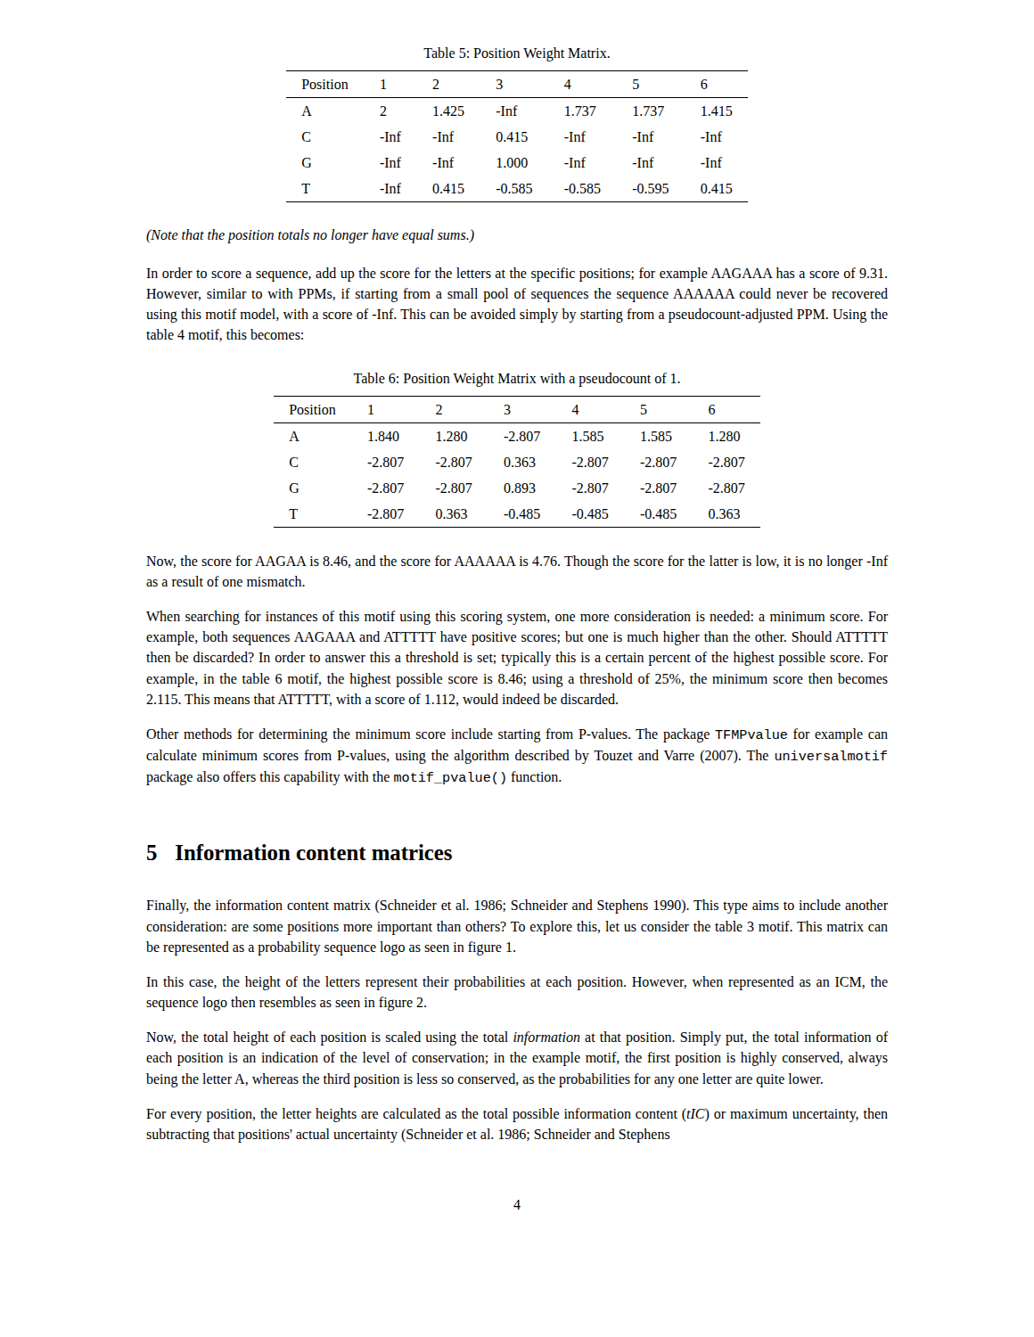Table 5: Position Weight Matrix.
| Position | 1 | 2 | 3 | 4 | 5 | 6 |
| --- | --- | --- | --- | --- | --- | --- |
| A | 2 | 1.425 | -Inf | 1.737 | 1.737 | 1.415 |
| C | -Inf | -Inf | 0.415 | -Inf | -Inf | -Inf |
| G | -Inf | -Inf | 1.000 | -Inf | -Inf | -Inf |
| T | -Inf | 0.415 | -0.585 | -0.585 | -0.595 | 0.415 |
(Note that the position totals no longer have equal sums.)
In order to score a sequence, add up the score for the letters at the specific positions; for example AAGAAA has a score of 9.31. However, similar to with PPMs, if starting from a small pool of sequences the sequence AAAAAA could never be recovered using this motif model, with a score of -Inf. This can be avoided simply by starting from a pseudocount-adjusted PPM. Using the table 4 motif, this becomes:
Table 6: Position Weight Matrix with a pseudocount of 1.
| Position | 1 | 2 | 3 | 4 | 5 | 6 |
| --- | --- | --- | --- | --- | --- | --- |
| A | 1.840 | 1.280 | -2.807 | 1.585 | 1.585 | 1.280 |
| C | -2.807 | -2.807 | 0.363 | -2.807 | -2.807 | -2.807 |
| G | -2.807 | -2.807 | 0.893 | -2.807 | -2.807 | -2.807 |
| T | -2.807 | 0.363 | -0.485 | -0.485 | -0.485 | 0.363 |
Now, the score for AAGAA is 8.46, and the score for AAAAAA is 4.76. Though the score for the latter is low, it is no longer -Inf as a result of one mismatch.
When searching for instances of this motif using this scoring system, one more consideration is needed: a minimum score. For example, both sequences AAGAAA and ATTTTT have positive scores; but one is much higher than the other. Should ATTTTT then be discarded? In order to answer this a threshold is set; typically this is a certain percent of the highest possible score. For example, in the table 6 motif, the highest possible score is 8.46; using a threshold of 25%, the minimum score then becomes 2.115. This means that ATTTTT, with a score of 1.112, would indeed be discarded.
Other methods for determining the minimum score include starting from P-values. The package TFMPvalue for example can calculate minimum scores from P-values, using the algorithm described by Touzet and Varre (2007). The universalmotif package also offers this capability with the motif_pvalue() function.
5 Information content matrices
Finally, the information content matrix (Schneider et al. 1986; Schneider and Stephens 1990). This type aims to include another consideration: are some positions more important than others? To explore this, let us consider the table 3 motif. This matrix can be represented as a probability sequence logo as seen in figure 1.
In this case, the height of the letters represent their probabilities at each position. However, when represented as an ICM, the sequence logo then resembles as seen in figure 2.
Now, the total height of each position is scaled using the total information at that position. Simply put, the total information of each position is an indication of the level of conservation; in the example motif, the first position is highly conserved, always being the letter A, whereas the third position is less so conserved, as the probabilities for any one letter are quite lower.
For every position, the letter heights are calculated as the total possible information content (tIC) or maximum uncertainty, then subtracting that positions' actual uncertainty (Schneider et al. 1986; Schneider and Stephens
4